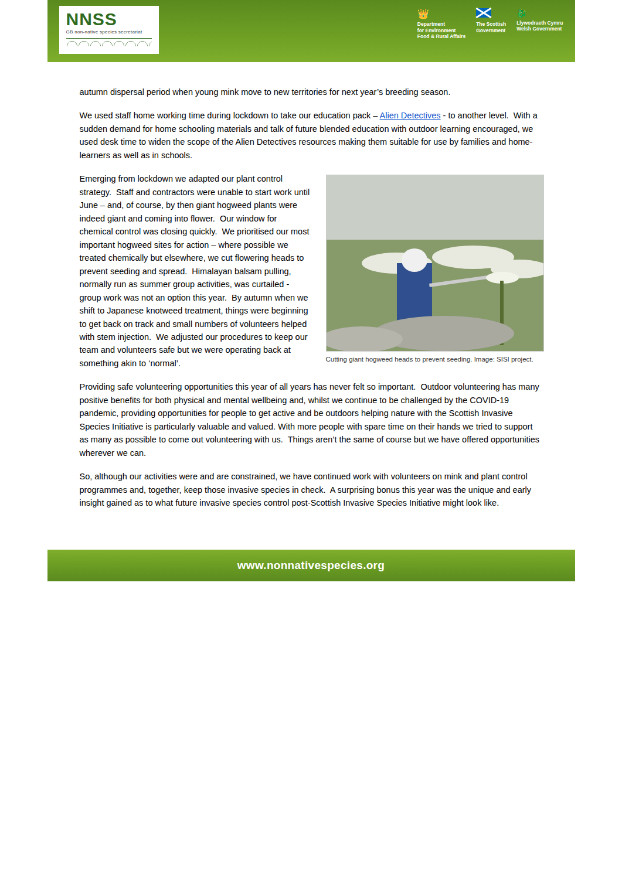NNSS
GB non-native species secretariat
👑 Department
for Environment
Food & Rural Affairs
The Scottish
Government
🐉 Llywodraeth Cymru
Welsh Government
autumn dispersal period when young mink move to new territories for next year’s breeding season.
We used staff home working time during lockdown to take our education pack – Alien Detectives - to another level. With a sudden demand for home schooling materials and talk of future blended education with outdoor learning encouraged, we used desk time to widen the scope of the Alien Detectives resources making them suitable for use by families and home-learners as well as in schools.
Cutting giant hogweed heads to prevent seeding. Image: SISI project.
Emerging from lockdown we adapted our plant control strategy. Staff and contractors were unable to start work until June – and, of course, by then giant hogweed plants were indeed giant and coming into flower. Our window for chemical control was closing quickly. We prioritised our most important hogweed sites for action – where possible we treated chemically but elsewhere, we cut flowering heads to prevent seeding and spread. Himalayan balsam pulling, normally run as summer group activities, was curtailed - group work was not an option this year. By autumn when we shift to Japanese knotweed treatment, things were beginning to get back on track and small numbers of volunteers helped with stem injection. We adjusted our procedures to keep our team and volunteers safe but we were operating back at something akin to ‘normal’.
Providing safe volunteering opportunities this year of all years has never felt so important. Outdoor volunteering has many positive benefits for both physical and mental wellbeing and, whilst we continue to be challenged by the COVID-19 pandemic, providing opportunities for people to get active and be outdoors helping nature with the Scottish Invasive Species Initiative is particularly valuable and valued. With more people with spare time on their hands we tried to support as many as possible to come out volunteering with us. Things aren’t the same of course but we have offered opportunities wherever we can.
So, although our activities were and are constrained, we have continued work with volunteers on mink and plant control programmes and, together, keep those invasive species in check. A surprising bonus this year was the unique and early insight gained as to what future invasive species control post-Scottish Invasive Species Initiative might look like.
www.nonnativespecies.org